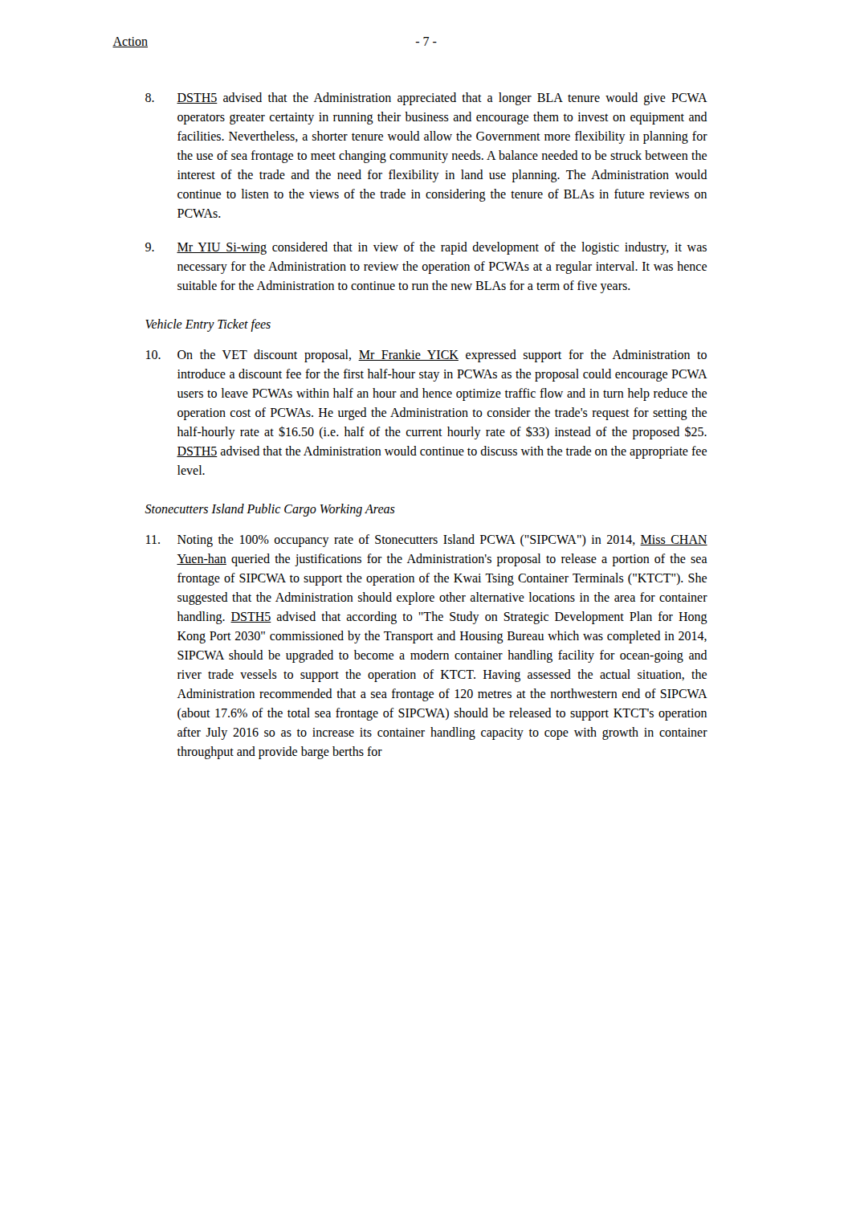Action
- 7 -
8.
DSTH5 advised that the Administration appreciated that a longer BLA tenure would give PCWA operators greater certainty in running their business and encourage them to invest on equipment and facilities. Nevertheless, a shorter tenure would allow the Government more flexibility in planning for the use of sea frontage to meet changing community needs. A balance needed to be struck between the interest of the trade and the need for flexibility in land use planning. The Administration would continue to listen to the views of the trade in considering the tenure of BLAs in future reviews on PCWAs.
9.
Mr YIU Si-wing considered that in view of the rapid development of the logistic industry, it was necessary for the Administration to review the operation of PCWAs at a regular interval. It was hence suitable for the Administration to continue to run the new BLAs for a term of five years.
Vehicle Entry Ticket fees
10.
On the VET discount proposal, Mr Frankie YICK expressed support for the Administration to introduce a discount fee for the first half-hour stay in PCWAs as the proposal could encourage PCWA users to leave PCWAs within half an hour and hence optimize traffic flow and in turn help reduce the operation cost of PCWAs. He urged the Administration to consider the trade's request for setting the half-hourly rate at $16.50 (i.e. half of the current hourly rate of $33) instead of the proposed $25. DSTH5 advised that the Administration would continue to discuss with the trade on the appropriate fee level.
Stonecutters Island Public Cargo Working Areas
11.
Noting the 100% occupancy rate of Stonecutters Island PCWA ("SIPCWA") in 2014, Miss CHAN Yuen-han queried the justifications for the Administration's proposal to release a portion of the sea frontage of SIPCWA to support the operation of the Kwai Tsing Container Terminals ("KTCT"). She suggested that the Administration should explore other alternative locations in the area for container handling. DSTH5 advised that according to "The Study on Strategic Development Plan for Hong Kong Port 2030" commissioned by the Transport and Housing Bureau which was completed in 2014, SIPCWA should be upgraded to become a modern container handling facility for ocean-going and river trade vessels to support the operation of KTCT. Having assessed the actual situation, the Administration recommended that a sea frontage of 120 metres at the northwestern end of SIPCWA (about 17.6% of the total sea frontage of SIPCWA) should be released to support KTCT's operation after July 2016 so as to increase its container handling capacity to cope with growth in container throughput and provide barge berths for